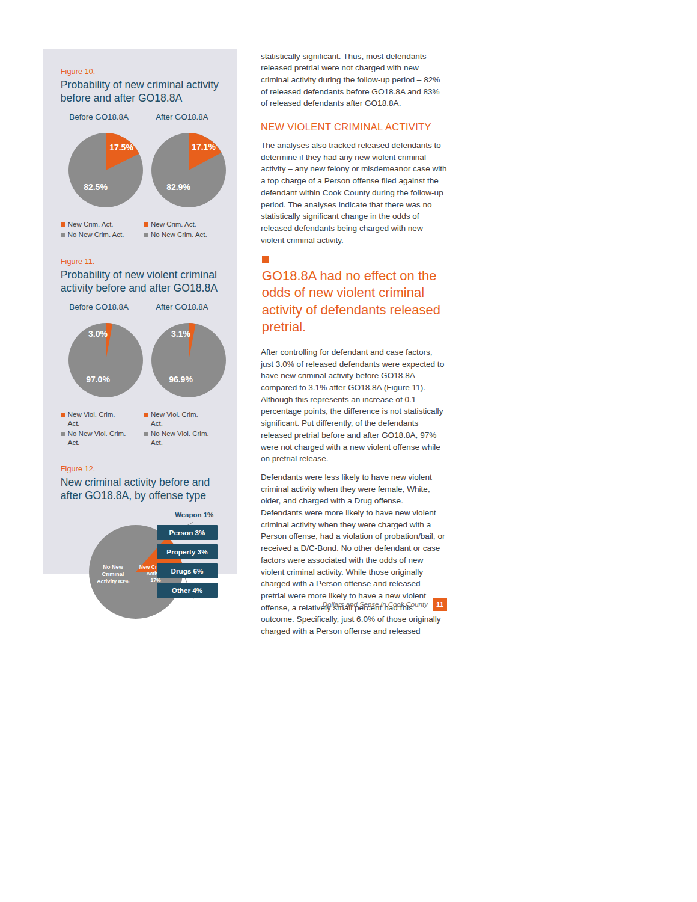Figure 10.
Probability of new criminal activity before and after GO18.8A
Before GO18.8A
17.5% 82.5%
New Crim. Act.
No New Crim. Act.
After GO18.8A
17.1% 82.9%
New Crim. Act.
No New Crim. Act.
Figure 11.
Probability of new violent criminal activity before and after GO18.8A
Before GO18.8A
3.0% 97.0%
New Viol. Crim.
Act.
No New Viol. Crim.
Act.
After GO18.8A
3.1% 96.9%
New Viol. Crim.
Act.
No New Viol. Crim.
Act.
Figure 12.
New criminal activity before and after GO18.8A, by offense type
Weapon 1%
No New Criminal Activity 83% New Criminal Activity 17%
Person 3%
Property 3%
Drugs 6%
Other 4%
statistically significant. Thus, most defendants released pretrial were not charged with new criminal activity during the follow-up period – 82% of released defendants before GO18.8A and 83% of released defendants after GO18.8A.
NEW VIOLENT CRIMINAL ACTIVITY
The analyses also tracked released defendants to determine if they had any new violent criminal activity – any new felony or misdemeanor case with a top charge of a Person offense filed against the defendant within Cook County during the follow-up period. The analyses indicate that there was no statistically significant change in the odds of released defendants being charged with new violent criminal activity.
GO18.8A had no effect on the odds of new violent criminal activity of defendants released pretrial.
After controlling for defendant and case factors, just 3.0% of released defendants were expected to have new criminal activity before GO18.8A compared to 3.1% after GO18.8A (Figure 11). Although this represents an increase of 0.1 percentage points, the difference is not statistically significant. Put differently, of the defendants released pretrial before and after GO18.8A, 97% were not charged with a new violent offense while on pretrial release.
Defendants were less likely to have new violent criminal activity when they were female, White, older, and charged with a Drug offense. Defendants were more likely to have new violent criminal activity when they were charged with a Person offense, had a violation of probation/bail, or received a D/C-Bond. No other defendant or case factors were associated with the odds of new violent criminal activity. While those originally charged with a Person offense and released pretrial were more likely to have a new violent offense, a relatively small percent had this outcome. Specifically, just 6.0% of those originally charged with a Person offense and released pretrial had a new violent offense, compared to 2.8% of those originally charged with other crimes.
Overall, just 6% of released defendants were charged with a new Drug offense, 4% with a new Public Order offense, 3% with a new Property offense, and 1% with a new Weapon possession offense (Figure 12).
Dollars and Sense in Cook County 11